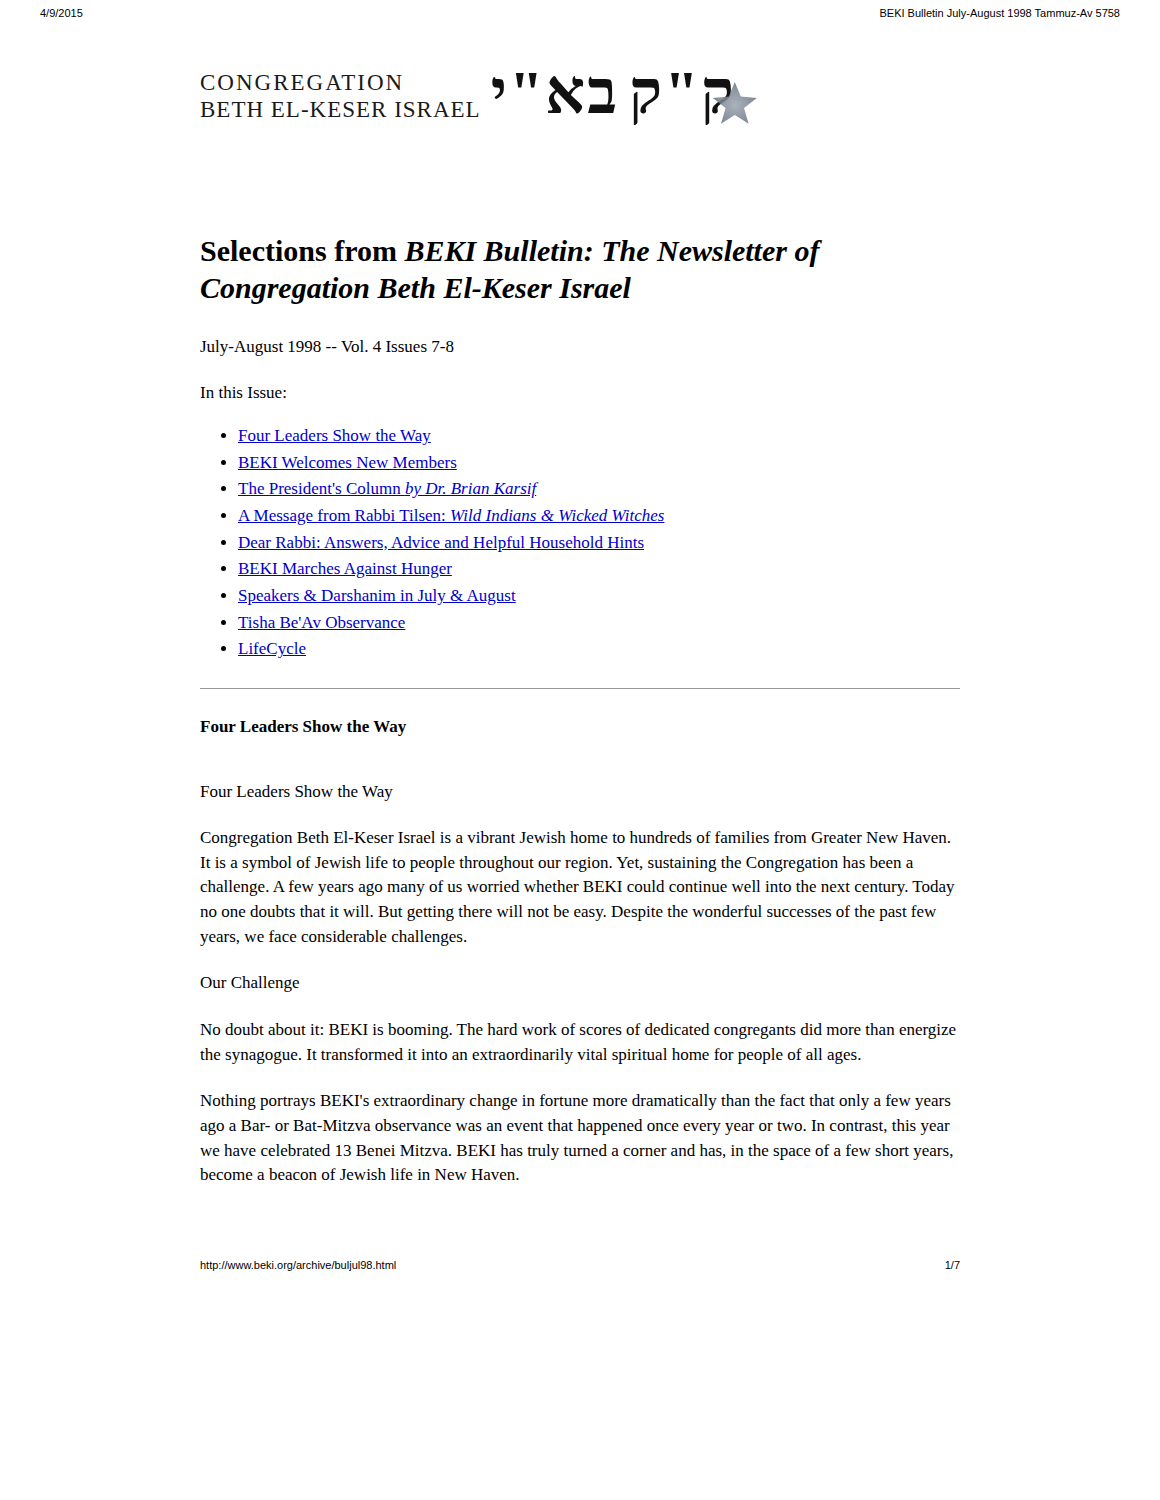4/9/2015 BEKI Bulletin July-August 1998 Tammuz-Av 5758
Congregation Beth El-Keser Israel
בא"י
ק"ק
Selections from BEKI Bulletin: The Newsletter of Congregation Beth El-Keser Israel
July-August 1998 -- Vol. 4 Issues 7-8
In this Issue:
Four Leaders Show the Way
BEKI Welcomes New Members
The President's Column by Dr. Brian Karsif
A Message from Rabbi Tilsen: Wild Indians & Wicked Witches
Dear Rabbi: Answers, Advice and Helpful Household Hints
BEKI Marches Against Hunger
Speakers & Darshanim in July & August
Tisha Be'Av Observance
LifeCycle
Four Leaders Show the Way
Four Leaders Show the Way
Congregation Beth El-Keser Israel is a vibrant Jewish home to hundreds of families from Greater New Haven. It is a symbol of Jewish life to people throughout our region. Yet, sustaining the Congregation has been a challenge. A few years ago many of us worried whether BEKI could continue well into the next century. Today no one doubts that it will. But getting there will not be easy. Despite the wonderful successes of the past few years, we face considerable challenges.
Our Challenge
No doubt about it: BEKI is booming. The hard work of scores of dedicated congregants did more than energize the synagogue. It transformed it into an extraordinarily vital spiritual home for people of all ages.
Nothing portrays BEKI's extraordinary change in fortune more dramatically than the fact that only a few years ago a Bar- or Bat-Mitzva observance was an event that happened once every year or two. In contrast, this year we have celebrated 13 Benei Mitzva. BEKI has truly turned a corner and has, in the space of a few short years, become a beacon of Jewish life in New Haven.
http://www.beki.org/archive/buljul98.html 1/7